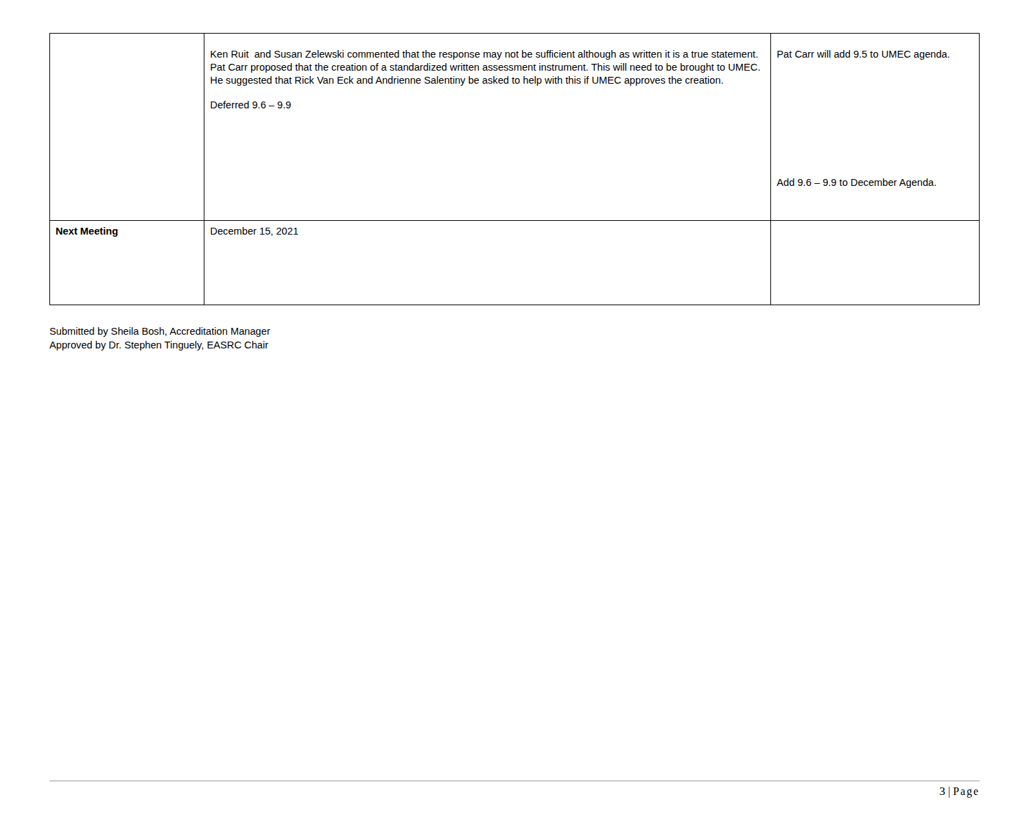| | Ken Ruit and Susan Zelewski commented that the response may not be sufficient although as written it is a true statement. Pat Carr proposed that the creation of a standardized written assessment instrument. This will need to be brought to UMEC. He suggested that Rick Van Eck and Andrienne Salentiny be asked to help with this if UMEC approves the creation. Deferred 9.6 – 9.9 | Pat Carr will add 9.5 to UMEC agenda. Add 9.6 – 9.9 to December Agenda. |
| Next Meeting | December 15, 2021 | |
Submitted by Sheila Bosh, Accreditation Manager
Approved by Dr. Stephen Tinguely, EASRC Chair
3 | Page